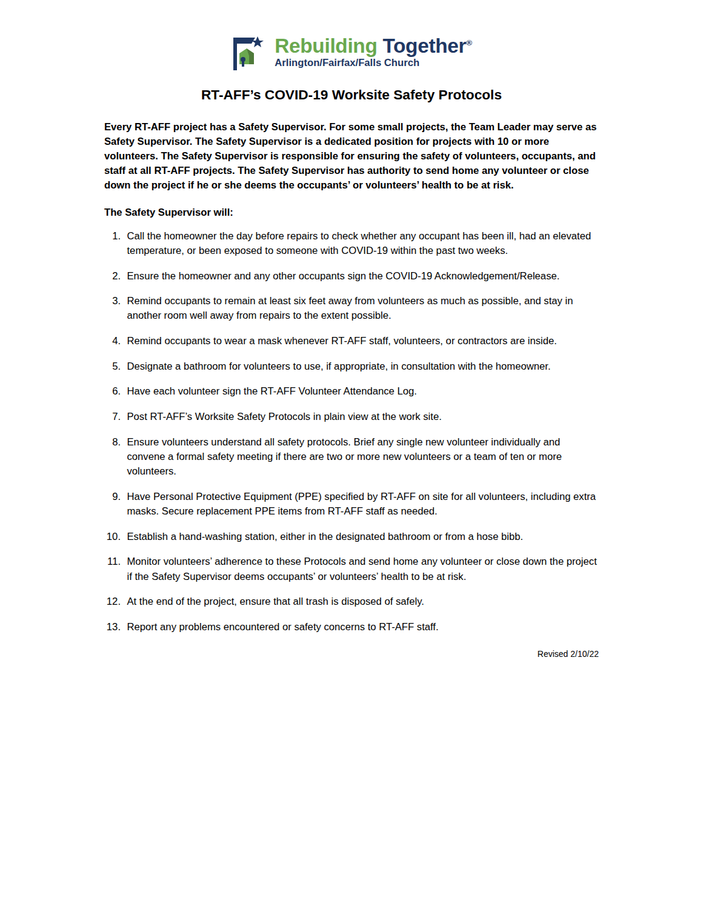Rebuilding Together®
Arlington/Fairfax/Falls Church
RT-AFF’s COVID-19 Worksite Safety Protocols
Every RT-AFF project has a Safety Supervisor. For some small projects, the Team Leader may serve as Safety Supervisor. The Safety Supervisor is a dedicated position for projects with 10 or more volunteers. The Safety Supervisor is responsible for ensuring the safety of volunteers, occupants, and staff at all RT-AFF projects. The Safety Supervisor has authority to send home any volunteer or close down the project if he or she deems the occupants’ or volunteers’ health to be at risk.
The Safety Supervisor will:
Call the homeowner the day before repairs to check whether any occupant has been ill, had an elevated temperature, or been exposed to someone with COVID-19 within the past two weeks.
Ensure the homeowner and any other occupants sign the COVID-19 Acknowledgement/Release.
Remind occupants to remain at least six feet away from volunteers as much as possible, and stay in another room well away from repairs to the extent possible.
Remind occupants to wear a mask whenever RT-AFF staff, volunteers, or contractors are inside.
Designate a bathroom for volunteers to use, if appropriate, in consultation with the homeowner.
Have each volunteer sign the RT-AFF Volunteer Attendance Log.
Post RT-AFF’s Worksite Safety Protocols in plain view at the work site.
Ensure volunteers understand all safety protocols. Brief any single new volunteer individually and convene a formal safety meeting if there are two or more new volunteers or a team of ten or more volunteers.
Have Personal Protective Equipment (PPE) specified by RT-AFF on site for all volunteers, including extra masks. Secure replacement PPE items from RT-AFF staff as needed.
Establish a hand-washing station, either in the designated bathroom or from a hose bibb.
Monitor volunteers’ adherence to these Protocols and send home any volunteer or close down the project if the Safety Supervisor deems occupants’ or volunteers’ health to be at risk.
At the end of the project, ensure that all trash is disposed of safely.
Report any problems encountered or safety concerns to RT-AFF staff.
Revised 2/10/22